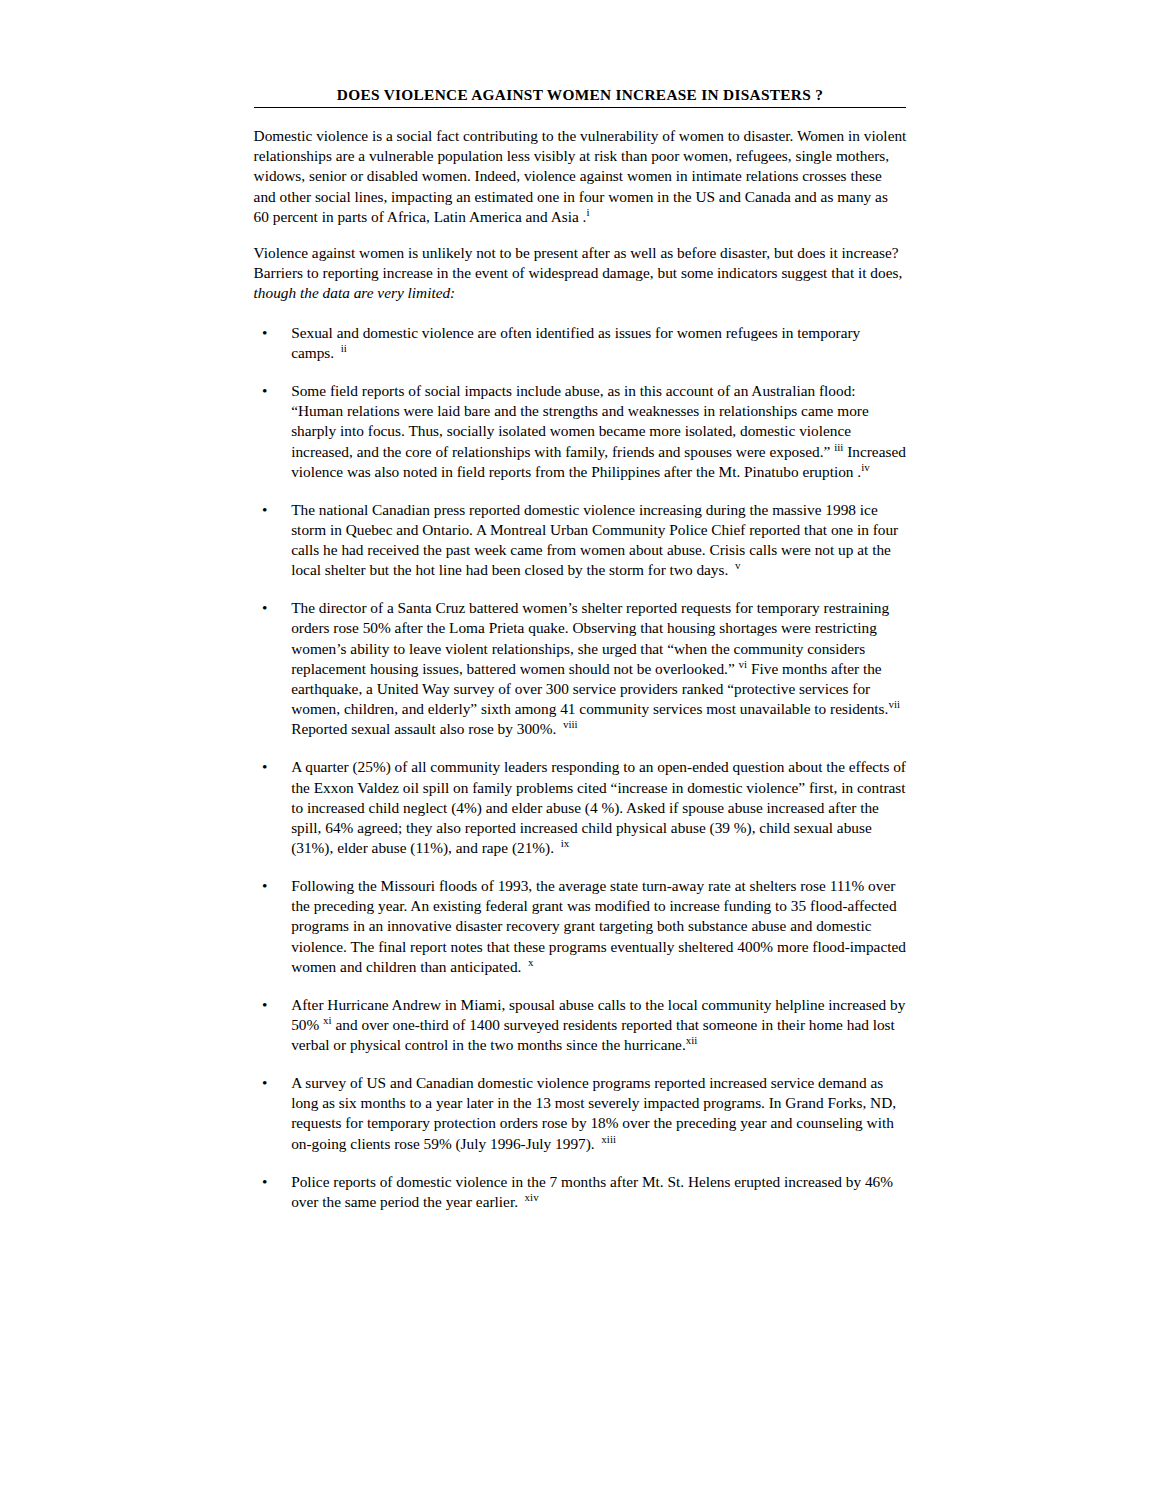Does Violence Against Women Increase in Disasters ?
Domestic violence is a social fact contributing to the vulnerability of women to disaster. Women in violent relationships are a vulnerable population less visibly at risk than poor women, refugees, single mothers, widows, senior or disabled women. Indeed, violence against women in intimate relations crosses these and other social lines, impacting an estimated one in four women in the US and Canada and as many as 60 percent in parts of Africa, Latin America and Asia .i
Violence against women is unlikely not to be present after as well as before disaster, but does it increase? Barriers to reporting increase in the event of widespread damage, but some indicators suggest that it does, though the data are very limited:
Sexual and domestic violence are often identified as issues for women refugees in temporary camps. ii
Some field reports of social impacts include abuse, as in this account of an Australian flood: “Human relations were laid bare and the strengths and weaknesses in relationships came more sharply into focus. Thus, socially isolated women became more isolated, domestic violence increased, and the core of relationships with family, friends and spouses were exposed.” iii Increased violence was also noted in field reports from the Philippines after the Mt. Pinatubo eruption .iv
The national Canadian press reported domestic violence increasing during the massive 1998 ice storm in Quebec and Ontario. A Montreal Urban Community Police Chief reported that one in four calls he had received the past week came from women about abuse. Crisis calls were not up at the local shelter but the hot line had been closed by the storm for two days. v
The director of a Santa Cruz battered women’s shelter reported requests for temporary restraining orders rose 50% after the Loma Prieta quake. Observing that housing shortages were restricting women’s ability to leave violent relationships, she urged that “when the community considers replacement housing issues, battered women should not be overlooked.” vi Five months after the earthquake, a United Way survey of over 300 service providers ranked “protective services for women, children, and elderly” sixth among 41 community services most unavailable to residents.vii Reported sexual assault also rose by 300%. viii
A quarter (25%) of all community leaders responding to an open-ended question about the effects of the Exxon Valdez oil spill on family problems cited “increase in domestic violence” first, in contrast to increased child neglect (4%) and elder abuse (4 %). Asked if spouse abuse increased after the spill, 64% agreed; they also reported increased child physical abuse (39 %), child sexual abuse (31%), elder abuse (11%), and rape (21%). ix
Following the Missouri floods of 1993, the average state turn-away rate at shelters rose 111% over the preceding year. An existing federal grant was modified to increase funding to 35 flood-affected programs in an innovative disaster recovery grant targeting both substance abuse and domestic violence. The final report notes that these programs eventually sheltered 400% more flood-impacted women and children than anticipated. x
After Hurricane Andrew in Miami, spousal abuse calls to the local community helpline increased by 50% xi and over one-third of 1400 surveyed residents reported that someone in their home had lost verbal or physical control in the two months since the hurricane.xii
A survey of US and Canadian domestic violence programs reported increased service demand as long as six months to a year later in the 13 most severely impacted programs. In Grand Forks, ND, requests for temporary protection orders rose by 18% over the preceding year and counseling with on-going clients rose 59% (July 1996-July 1997). xiii
Police reports of domestic violence in the 7 months after Mt. St. Helens erupted increased by 46% over the same period the year earlier. xiv